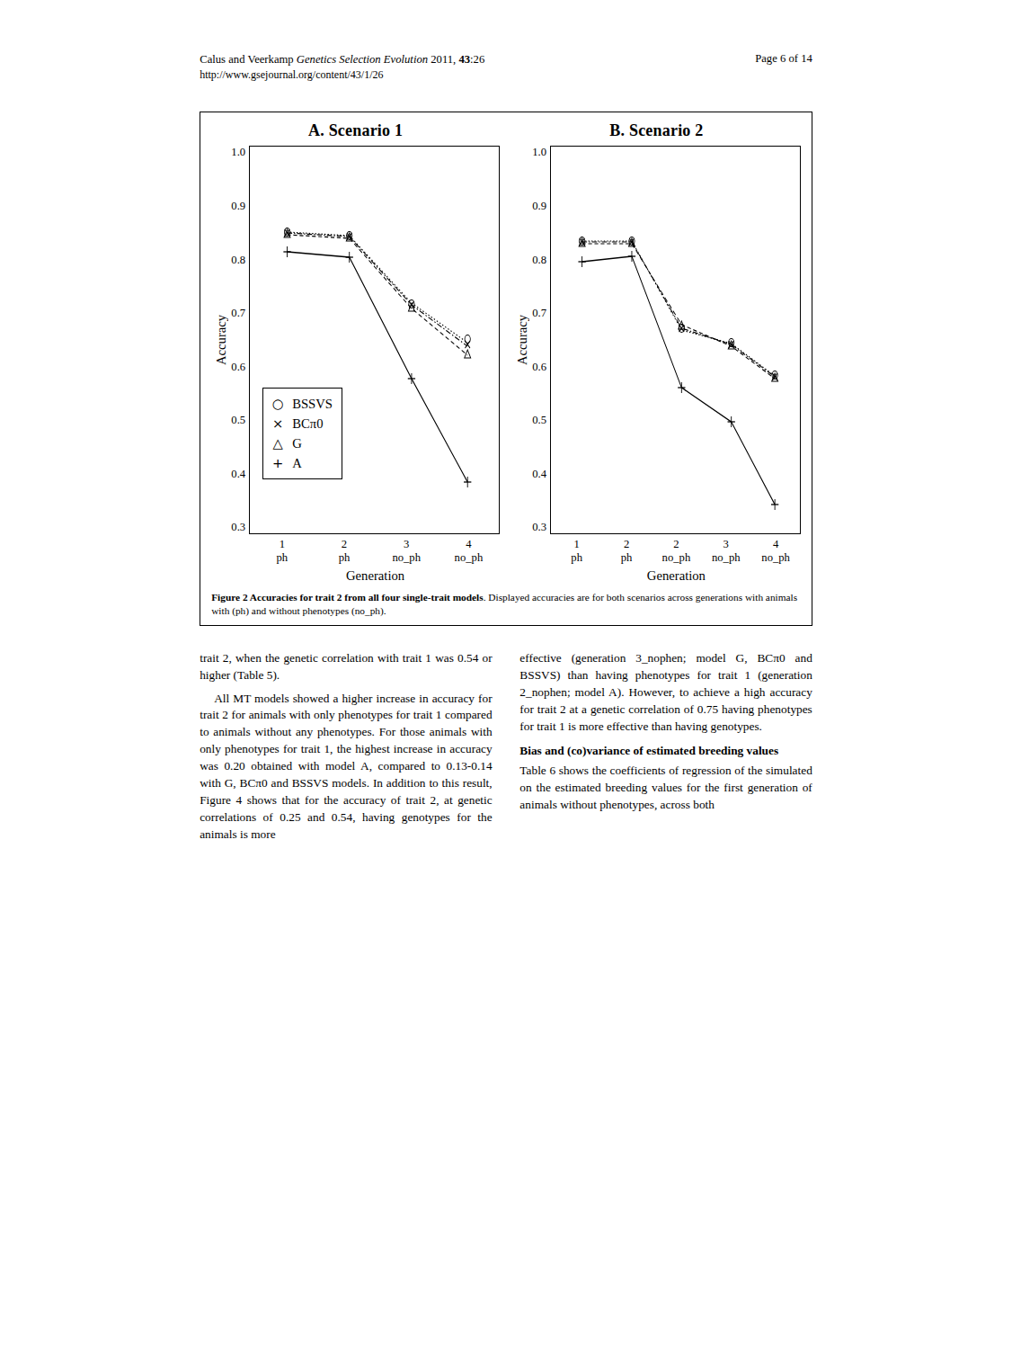Calus and Veerkamp Genetics Selection Evolution 2011, 43:26
http://www.gsejournal.org/content/43/1/26
Page 6 of 14
A. Scenario 1
Accuracy
1.0
0.9
0.8
0.7
0.6
0.5
0.4
0.3
○BSSVS
×BCπ0
△G
+A
1
ph
2
ph
3
no_ph
4
no_ph
Generation
B. Scenario 2
Accuracy
1.0
0.9
0.8
0.7
0.6
0.5
0.4
0.3
1
ph
2
ph
2
no_ph
3
no_ph
4
no_ph
Generation
Figure 2 Accuracies for trait 2 from all four single-trait models. Displayed accuracies are for both scenarios across generations with animals with (ph) and without phenotypes (no_ph).
trait 2, when the genetic correlation with trait 1 was 0.54 or higher (Table 5).
All MT models showed a higher increase in accuracy for trait 2 for animals with only phenotypes for trait 1 compared to animals without any phenotypes. For those animals with only phenotypes for trait 1, the highest increase in accuracy was 0.20 obtained with model A, compared to 0.13-0.14 with G, BCπ0 and BSSVS models. In addition to this result, Figure 4 shows that for the accuracy of trait 2, at genetic correlations of 0.25 and 0.54, having genotypes for the animals is more
effective (generation 3_nophen; model G, BCπ0 and BSSVS) than having phenotypes for trait 1 (generation 2_nophen; model A). However, to achieve a high accuracy for trait 2 at a genetic correlation of 0.75 having phenotypes for trait 1 is more effective than having genotypes.
Bias and (co)variance of estimated breeding values
Table 6 shows the coefficients of regression of the simulated on the estimated breeding values for the first generation of animals without phenotypes, across both